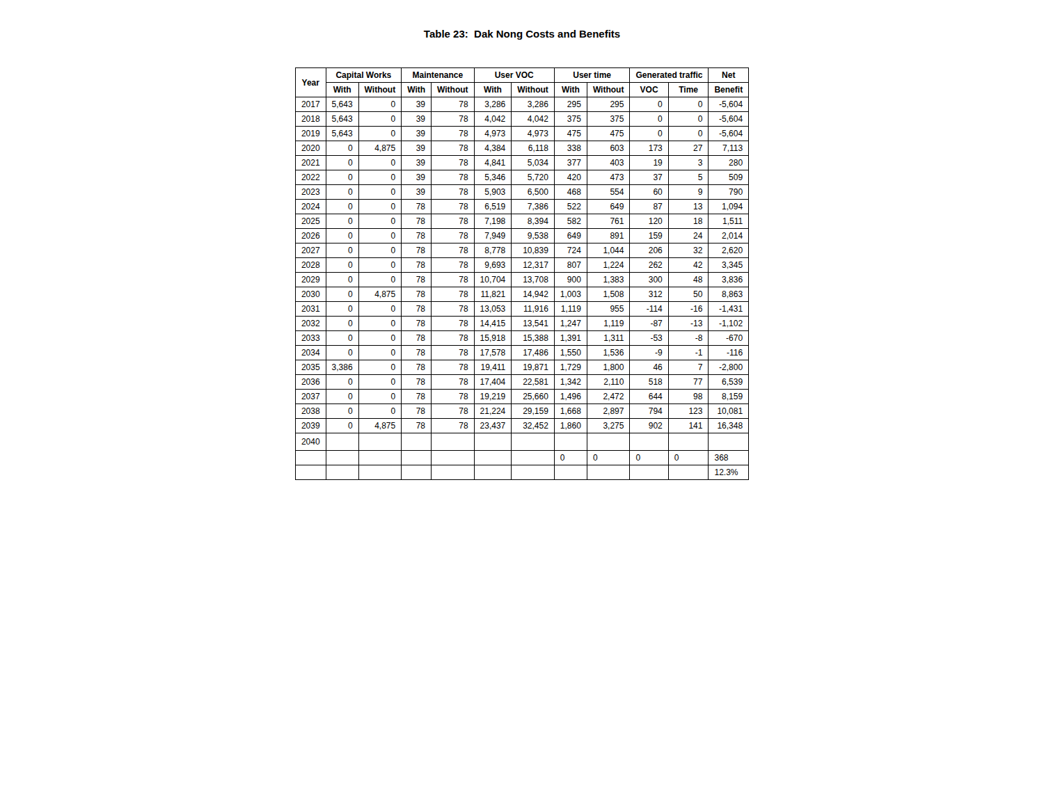Table 23: Dak Nong Costs and Benefits
| Year | Capital Works | Maintenance | User VOC | User time | Generated traffic | Net |
| --- | --- | --- | --- | --- | --- | --- |
| With | Without | With | Without | With | Without | With | Without | VOC | Time | Benefit |
| 2017 | 5,643 | 0 | 39 | 78 | 3,286 | 3,286 | 295 | 295 | 0 | 0 | -5,604 |
| 2018 | 5,643 | 0 | 39 | 78 | 4,042 | 4,042 | 375 | 375 | 0 | 0 | -5,604 |
| 2019 | 5,643 | 0 | 39 | 78 | 4,973 | 4,973 | 475 | 475 | 0 | 0 | -5,604 |
| 2020 | 0 | 4,875 | 39 | 78 | 4,384 | 6,118 | 338 | 603 | 173 | 27 | 7,113 |
| 2021 | 0 | 0 | 39 | 78 | 4,841 | 5,034 | 377 | 403 | 19 | 3 | 280 |
| 2022 | 0 | 0 | 39 | 78 | 5,346 | 5,720 | 420 | 473 | 37 | 5 | 509 |
| 2023 | 0 | 0 | 39 | 78 | 5,903 | 6,500 | 468 | 554 | 60 | 9 | 790 |
| 2024 | 0 | 0 | 78 | 78 | 6,519 | 7,386 | 522 | 649 | 87 | 13 | 1,094 |
| 2025 | 0 | 0 | 78 | 78 | 7,198 | 8,394 | 582 | 761 | 120 | 18 | 1,511 |
| 2026 | 0 | 0 | 78 | 78 | 7,949 | 9,538 | 649 | 891 | 159 | 24 | 2,014 |
| 2027 | 0 | 0 | 78 | 78 | 8,778 | 10,839 | 724 | 1,044 | 206 | 32 | 2,620 |
| 2028 | 0 | 0 | 78 | 78 | 9,693 | 12,317 | 807 | 1,224 | 262 | 42 | 3,345 |
| 2029 | 0 | 0 | 78 | 78 | 10,704 | 13,708 | 900 | 1,383 | 300 | 48 | 3,836 |
| 2030 | 0 | 4,875 | 78 | 78 | 11,821 | 14,942 | 1,003 | 1,508 | 312 | 50 | 8,863 |
| 2031 | 0 | 0 | 78 | 78 | 13,053 | 11,916 | 1,119 | 955 | -114 | -16 | -1,431 |
| 2032 | 0 | 0 | 78 | 78 | 14,415 | 13,541 | 1,247 | 1,119 | -87 | -13 | -1,102 |
| 2033 | 0 | 0 | 78 | 78 | 15,918 | 15,388 | 1,391 | 1,311 | -53 | -8 | -670 |
| 2034 | 0 | 0 | 78 | 78 | 17,578 | 17,486 | 1,550 | 1,536 | -9 | -1 | -116 |
| 2035 | 3,386 | 0 | 78 | 78 | 19,411 | 19,871 | 1,729 | 1,800 | 46 | 7 | -2,800 |
| 2036 | 0 | 0 | 78 | 78 | 17,404 | 22,581 | 1,342 | 2,110 | 518 | 77 | 6,539 |
| 2037 | 0 | 0 | 78 | 78 | 19,219 | 25,660 | 1,496 | 2,472 | 644 | 98 | 8,159 |
| 2038 | 0 | 0 | 78 | 78 | 21,224 | 29,159 | 1,668 | 2,897 | 794 | 123 | 10,081 |
| 2039 | 0 | 4,875 | 78 | 78 | 23,437 | 32,452 | 1,860 | 3,275 | 902 | 141 | 16,348 |
| 2040 | | | | | | | | | | | |
| | | | | | | | 0 | 0 | 0 | 0 | 368 |
| | | | | | | | | | | | 12.3% |